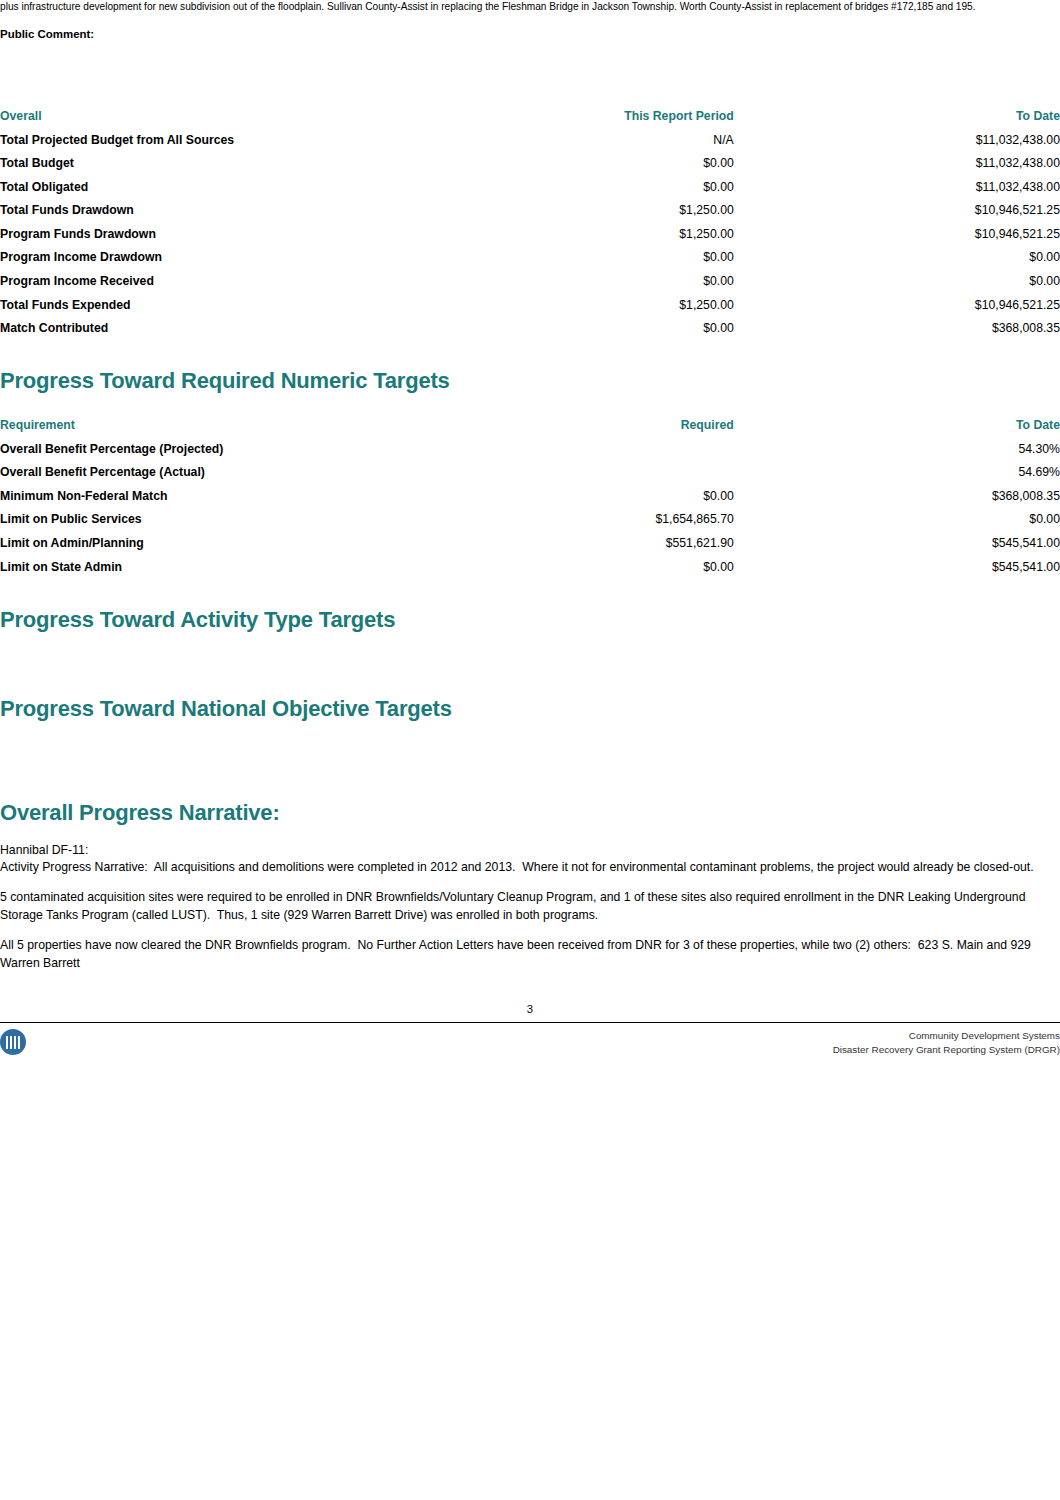plus infrastructure development for new subdivision out of the floodplain. Sullivan County-Assist in replacing the Fleshman Bridge in Jackson Township. Worth County-Assist in replacement of bridges #172,185 and 195.
Public Comment:
| Overall | This Report Period | To Date |
| Total Projected Budget from All Sources | N/A | $11,032,438.00 |
| Total Budget | $0.00 | $11,032,438.00 |
| Total Obligated | $0.00 | $11,032,438.00 |
| Total Funds Drawdown | $1,250.00 | $10,946,521.25 |
| Program Funds Drawdown | $1,250.00 | $10,946,521.25 |
| Program Income Drawdown | $0.00 | $0.00 |
| Program Income Received | $0.00 | $0.00 |
| Total Funds Expended | $1,250.00 | $10,946,521.25 |
| Match Contributed | $0.00 | $368,008.35 |
Progress Toward Required Numeric Targets
| Requirement | Required | To Date |
| Overall Benefit Percentage (Projected) | | 54.30% |
| Overall Benefit Percentage (Actual) | | 54.69% |
| Minimum Non-Federal Match | $0.00 | $368,008.35 |
| Limit on Public Services | $1,654,865.70 | $0.00 |
| Limit on Admin/Planning | $551,621.90 | $545,541.00 |
| Limit on State Admin | $0.00 | $545,541.00 |
Progress Toward Activity Type Targets
Progress Toward National Objective Targets
Overall Progress Narrative:
Hannibal DF-11:
Activity Progress Narrative: All acquisitions and demolitions were completed in 2012 and 2013. Where it not for environmental contaminant problems, the project would already be closed-out.
5 contaminated acquisition sites were required to be enrolled in DNR Brownfields/Voluntary Cleanup Program, and 1 of these sites also required enrollment in the DNR Leaking Underground Storage Tanks Program (called LUST). Thus, 1 site (929 Warren Barrett Drive) was enrolled in both programs.
All 5 properties have now cleared the DNR Brownfields program. No Further Action Letters have been received from DNR for 3 of these properties, while two (2) others: 623 S. Main and 929 Warren Barrett
3
Community Development Systems
Disaster Recovery Grant Reporting System (DRGR)